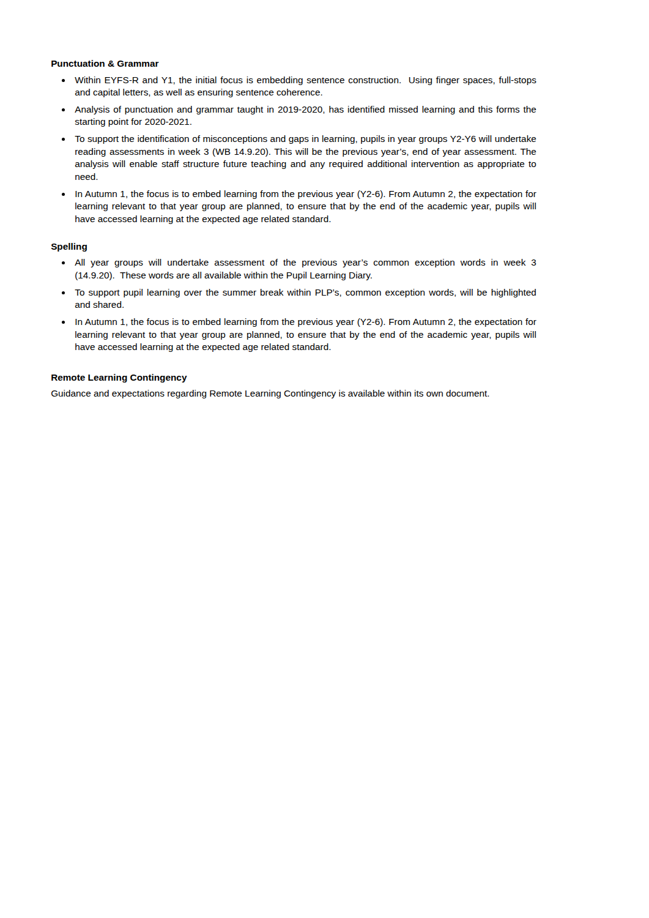Punctuation & Grammar
Within EYFS-R and Y1, the initial focus is embedding sentence construction. Using finger spaces, full-stops and capital letters, as well as ensuring sentence coherence.
Analysis of punctuation and grammar taught in 2019-2020, has identified missed learning and this forms the starting point for 2020-2021.
To support the identification of misconceptions and gaps in learning, pupils in year groups Y2-Y6 will undertake reading assessments in week 3 (WB 14.9.20). This will be the previous year’s, end of year assessment. The analysis will enable staff structure future teaching and any required additional intervention as appropriate to need.
In Autumn 1, the focus is to embed learning from the previous year (Y2-6). From Autumn 2, the expectation for learning relevant to that year group are planned, to ensure that by the end of the academic year, pupils will have accessed learning at the expected age related standard.
Spelling
All year groups will undertake assessment of the previous year’s common exception words in week 3 (14.9.20). These words are all available within the Pupil Learning Diary.
To support pupil learning over the summer break within PLP’s, common exception words, will be highlighted and shared.
In Autumn 1, the focus is to embed learning from the previous year (Y2-6). From Autumn 2, the expectation for learning relevant to that year group are planned, to ensure that by the end of the academic year, pupils will have accessed learning at the expected age related standard.
Remote Learning Contingency
Guidance and expectations regarding Remote Learning Contingency is available within its own document.